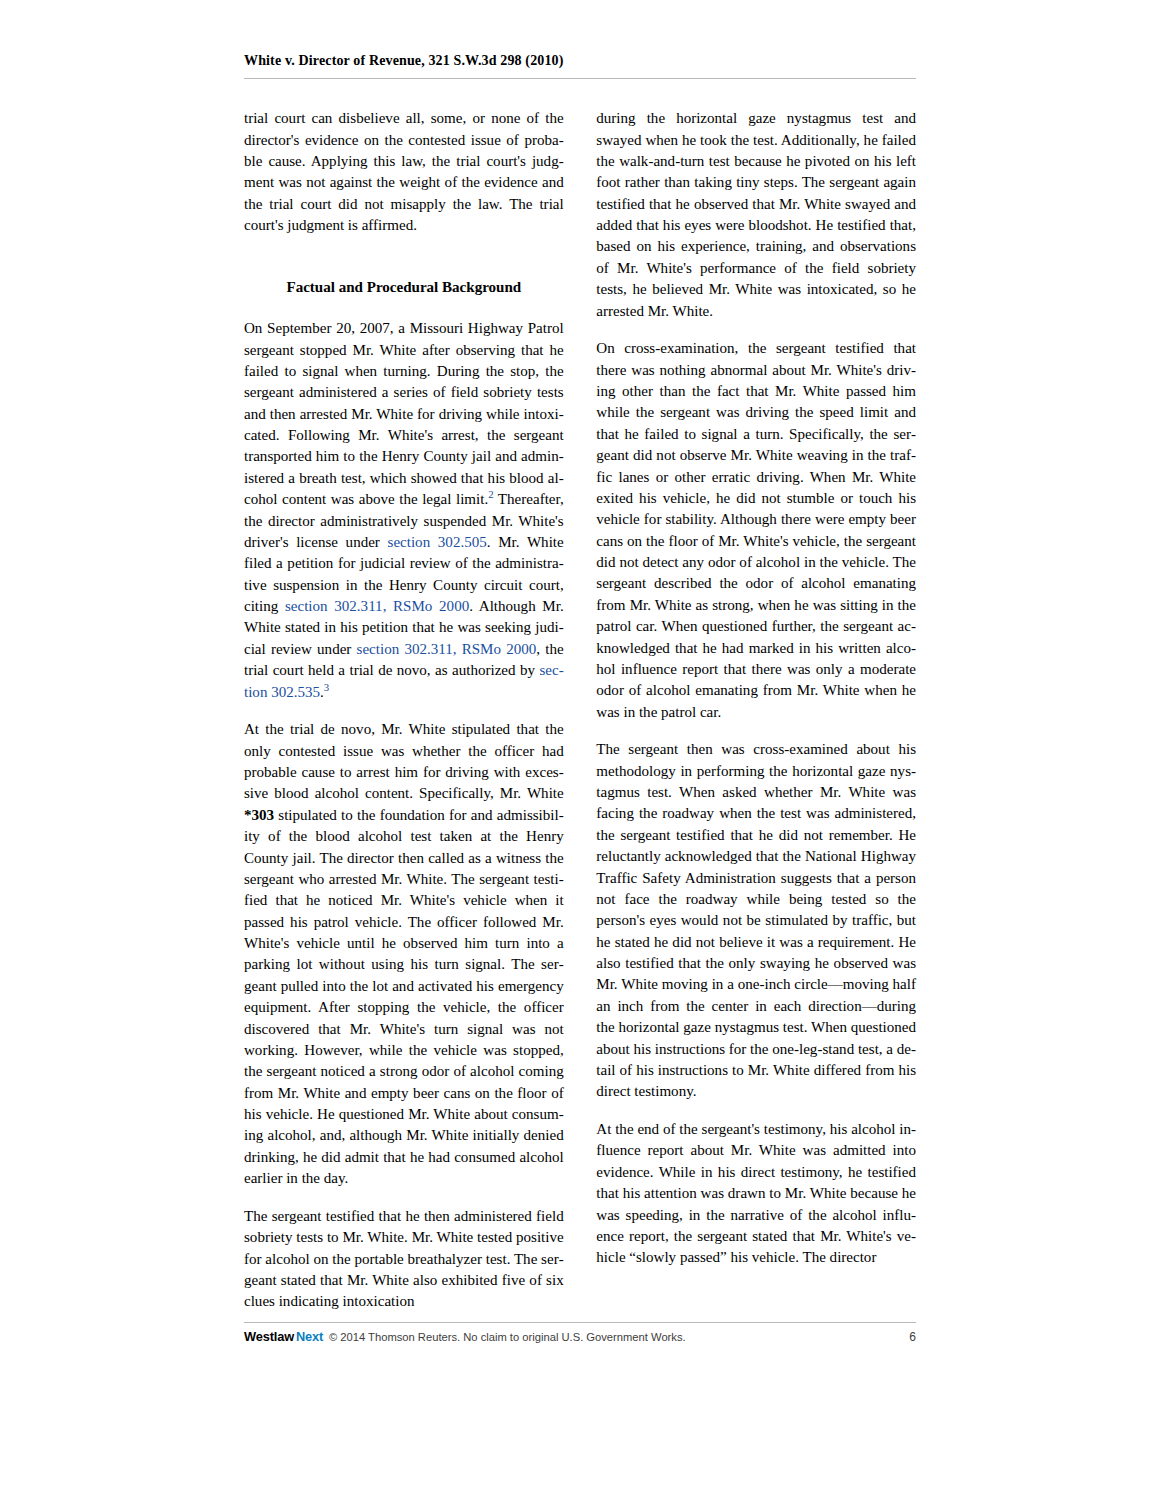White v. Director of Revenue, 321 S.W.3d 298 (2010)
trial court can disbelieve all, some, or none of the director's evidence on the contested issue of probable cause. Applying this law, the trial court's judgment was not against the weight of the evidence and the trial court did not misapply the law. The trial court's judgment is affirmed.
Factual and Procedural Background
On September 20, 2007, a Missouri Highway Patrol sergeant stopped Mr. White after observing that he failed to signal when turning. During the stop, the sergeant administered a series of field sobriety tests and then arrested Mr. White for driving while intoxicated. Following Mr. White's arrest, the sergeant transported him to the Henry County jail and administered a breath test, which showed that his blood alcohol content was above the legal limit.2 Thereafter, the director administratively suspended Mr. White's driver's license under section 302.505. Mr. White filed a petition for judicial review of the administrative suspension in the Henry County circuit court, citing section 302.311, RSMo 2000. Although Mr. White stated in his petition that he was seeking judicial review under section 302.311, RSMo 2000, the trial court held a trial de novo, as authorized by section 302.535.3
At the trial de novo, Mr. White stipulated that the only contested issue was whether the officer had probable cause to arrest him for driving with excessive blood alcohol content. Specifically, Mr. White *303 stipulated to the foundation for and admissibility of the blood alcohol test taken at the Henry County jail. The director then called as a witness the sergeant who arrested Mr. White. The sergeant testified that he noticed Mr. White's vehicle when it passed his patrol vehicle. The officer followed Mr. White's vehicle until he observed him turn into a parking lot without using his turn signal. The sergeant pulled into the lot and activated his emergency equipment. After stopping the vehicle, the officer discovered that Mr. White's turn signal was not working. However, while the vehicle was stopped, the sergeant noticed a strong odor of alcohol coming from Mr. White and empty beer cans on the floor of his vehicle. He questioned Mr. White about consuming alcohol, and, although Mr. White initially denied drinking, he did admit that he had consumed alcohol earlier in the day.
The sergeant testified that he then administered field sobriety tests to Mr. White. Mr. White tested positive for alcohol on the portable breathalyzer test. The sergeant stated that Mr. White also exhibited five of six clues indicating intoxication
during the horizontal gaze nystagmus test and swayed when he took the test. Additionally, he failed the walk-and-turn test because he pivoted on his left foot rather than taking tiny steps. The sergeant again testified that he observed that Mr. White swayed and added that his eyes were bloodshot. He testified that, based on his experience, training, and observations of Mr. White's performance of the field sobriety tests, he believed Mr. White was intoxicated, so he arrested Mr. White.
On cross-examination, the sergeant testified that there was nothing abnormal about Mr. White's driving other than the fact that Mr. White passed him while the sergeant was driving the speed limit and that he failed to signal a turn. Specifically, the sergeant did not observe Mr. White weaving in the traffic lanes or other erratic driving. When Mr. White exited his vehicle, he did not stumble or touch his vehicle for stability. Although there were empty beer cans on the floor of Mr. White's vehicle, the sergeant did not detect any odor of alcohol in the vehicle. The sergeant described the odor of alcohol emanating from Mr. White as strong, when he was sitting in the patrol car. When questioned further, the sergeant acknowledged that he had marked in his written alcohol influence report that there was only a moderate odor of alcohol emanating from Mr. White when he was in the patrol car.
The sergeant then was cross-examined about his methodology in performing the horizontal gaze nystagmus test. When asked whether Mr. White was facing the roadway when the test was administered, the sergeant testified that he did not remember. He reluctantly acknowledged that the National Highway Traffic Safety Administration suggests that a person not face the roadway while being tested so the person's eyes would not be stimulated by traffic, but he stated he did not believe it was a requirement. He also testified that the only swaying he observed was Mr. White moving in a one-inch circle—moving half an inch from the center in each direction—during the horizontal gaze nystagmus test. When questioned about his instructions for the one-leg-stand test, a detail of his instructions to Mr. White differed from his direct testimony.
At the end of the sergeant's testimony, his alcohol influence report about Mr. White was admitted into evidence. While in his direct testimony, he testified that his attention was drawn to Mr. White because he was speeding, in the narrative of the alcohol influence report, the sergeant stated that Mr. White's vehicle “slowly passed” his vehicle. The director
Westlaw Next© 2014 Thomson Reuters. No claim to original U.S. Government Works.
6